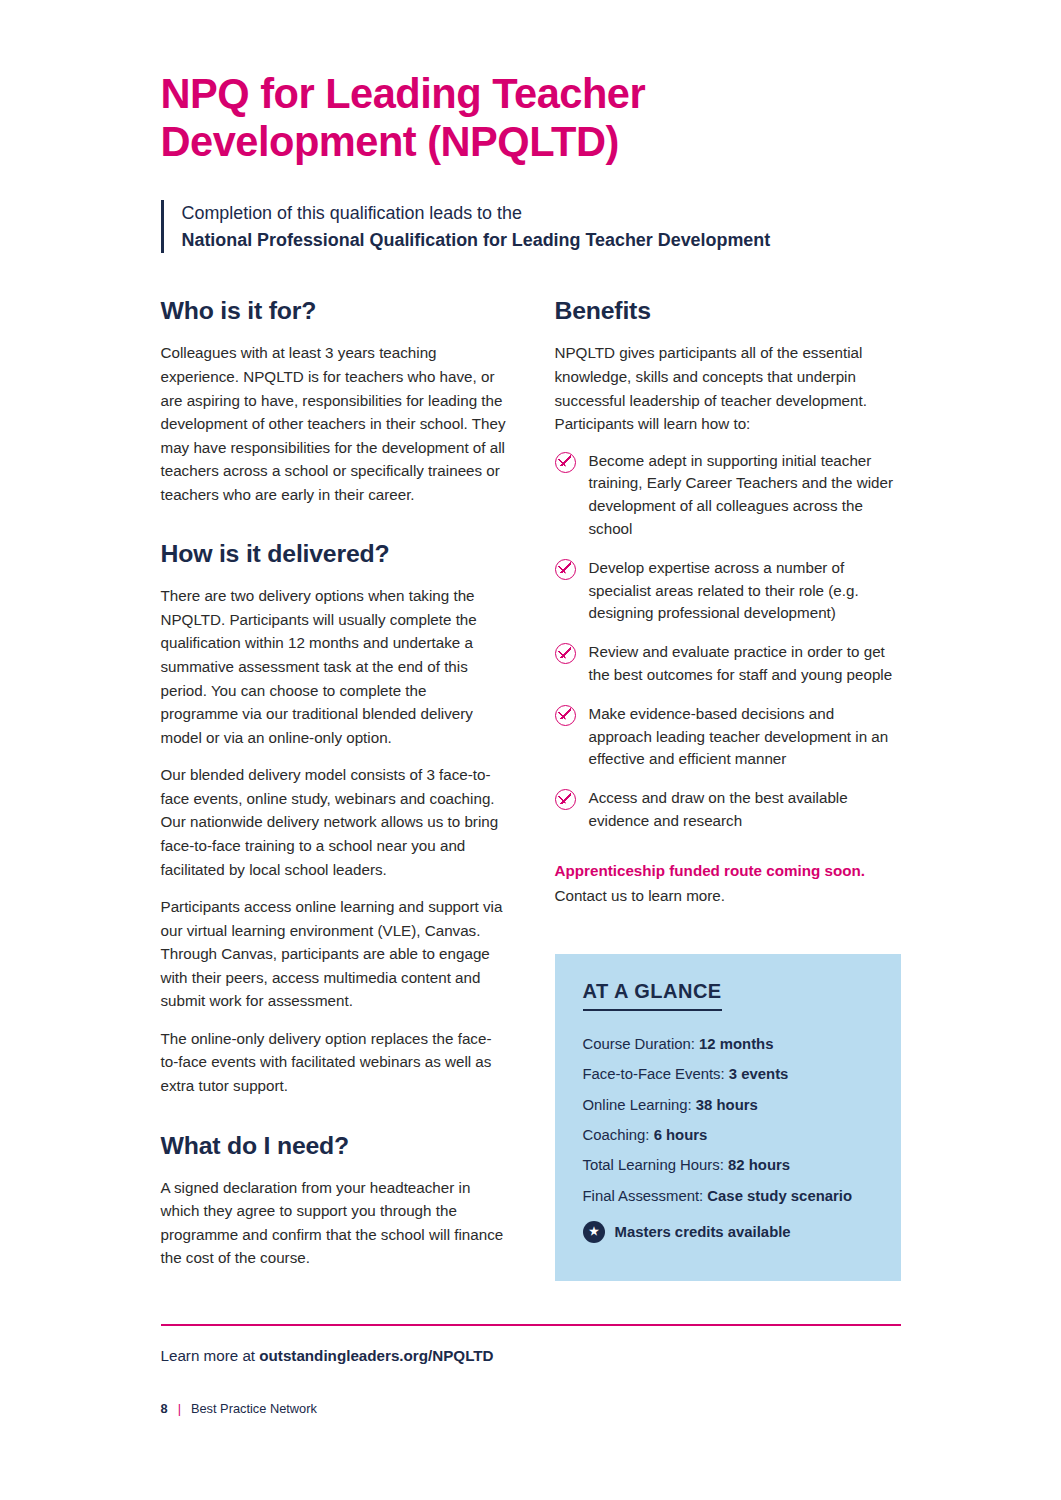NPQ for Leading Teacher Development (NPQLTD)
Completion of this qualification leads to the
National Professional Qualification for Leading Teacher Development
Who is it for?
Colleagues with at least 3 years teaching experience. NPQLTD is for teachers who have, or are aspiring to have, responsibilities for leading the development of other teachers in their school. They may have responsibilities for the development of all teachers across a school or specifically trainees or teachers who are early in their career.
How is it delivered?
There are two delivery options when taking the NPQLTD. Participants will usually complete the qualification within 12 months and undertake a summative assessment task at the end of this period. You can choose to complete the programme via our traditional blended delivery model or via an online-only option.
Our blended delivery model consists of 3 face-to-face events, online study, webinars and coaching. Our nationwide delivery network allows us to bring face-to-face training to a school near you and facilitated by local school leaders.
Participants access online learning and support via our virtual learning environment (VLE), Canvas. Through Canvas, participants are able to engage with their peers, access multimedia content and submit work for assessment.
The online-only delivery option replaces the face-to-face events with facilitated webinars as well as extra tutor support.
What do I need?
A signed declaration from your headteacher in which they agree to support you through the programme and confirm that the school will finance the cost of the course.
Benefits
NPQLTD gives participants all of the essential knowledge, skills and concepts that underpin successful leadership of teacher development. Participants will learn how to:
Become adept in supporting initial teacher training, Early Career Teachers and the wider development of all colleagues across the school
Develop expertise across a number of specialist areas related to their role (e.g. designing professional development)
Review and evaluate practice in order to get the best outcomes for staff and young people
Make evidence-based decisions and approach leading teacher development in an effective and efficient manner
Access and draw on the best available evidence and research
Apprenticeship funded route coming soon.
Contact us to learn more.
AT A GLANCE
Course Duration: 12 months
Face-to-Face Events: 3 events
Online Learning: 38 hours
Coaching: 6 hours
Total Learning Hours: 82 hours
Final Assessment: Case study scenario
★ Masters credits available
Learn more at outstandingleaders.org/NPQLTD
8|Best Practice Network